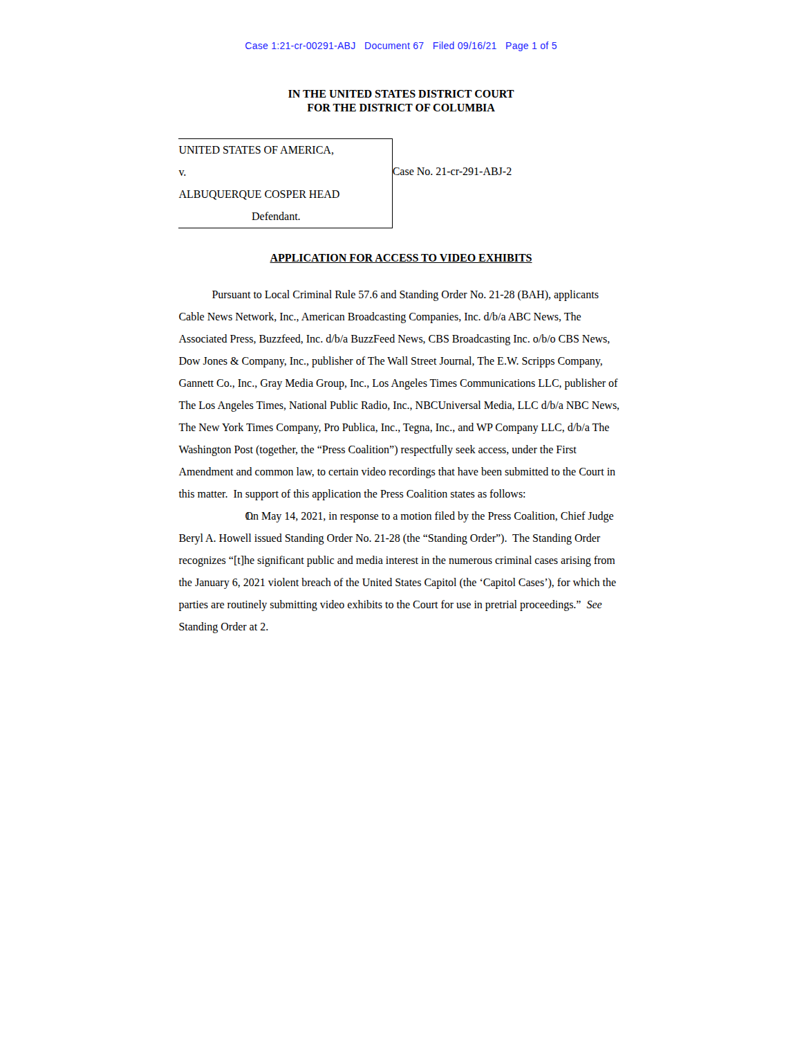Case 1:21-cr-00291-ABJ Document 67 Filed 09/16/21 Page 1 of 5
IN THE UNITED STATES DISTRICT COURT
FOR THE DISTRICT OF COLUMBIA
| UNITED STATES OF AMERICA, v. ALBUQUERQUE COSPER HEAD Defendant. | Case No. 21-cr-291-ABJ-2 |
APPLICATION FOR ACCESS TO VIDEO EXHIBITS
Pursuant to Local Criminal Rule 57.6 and Standing Order No. 21-28 (BAH), applicants Cable News Network, Inc., American Broadcasting Companies, Inc. d/b/a ABC News, The Associated Press, Buzzfeed, Inc. d/b/a BuzzFeed News, CBS Broadcasting Inc. o/b/o CBS News, Dow Jones & Company, Inc., publisher of The Wall Street Journal, The E.W. Scripps Company, Gannett Co., Inc., Gray Media Group, Inc., Los Angeles Times Communications LLC, publisher of The Los Angeles Times, National Public Radio, Inc., NBCUniversal Media, LLC d/b/a NBC News, The New York Times Company, Pro Publica, Inc., Tegna, Inc., and WP Company LLC, d/b/a The Washington Post (together, the “Press Coalition”) respectfully seek access, under the First Amendment and common law, to certain video recordings that have been submitted to the Court in this matter. In support of this application the Press Coalition states as follows:
1. On May 14, 2021, in response to a motion filed by the Press Coalition, Chief Judge Beryl A. Howell issued Standing Order No. 21-28 (the “Standing Order”). The Standing Order recognizes “[t]he significant public and media interest in the numerous criminal cases arising from the January 6, 2021 violent breach of the United States Capitol (the ‘Capitol Cases’), for which the parties are routinely submitting video exhibits to the Court for use in pretrial proceedings.” See Standing Order at 2.